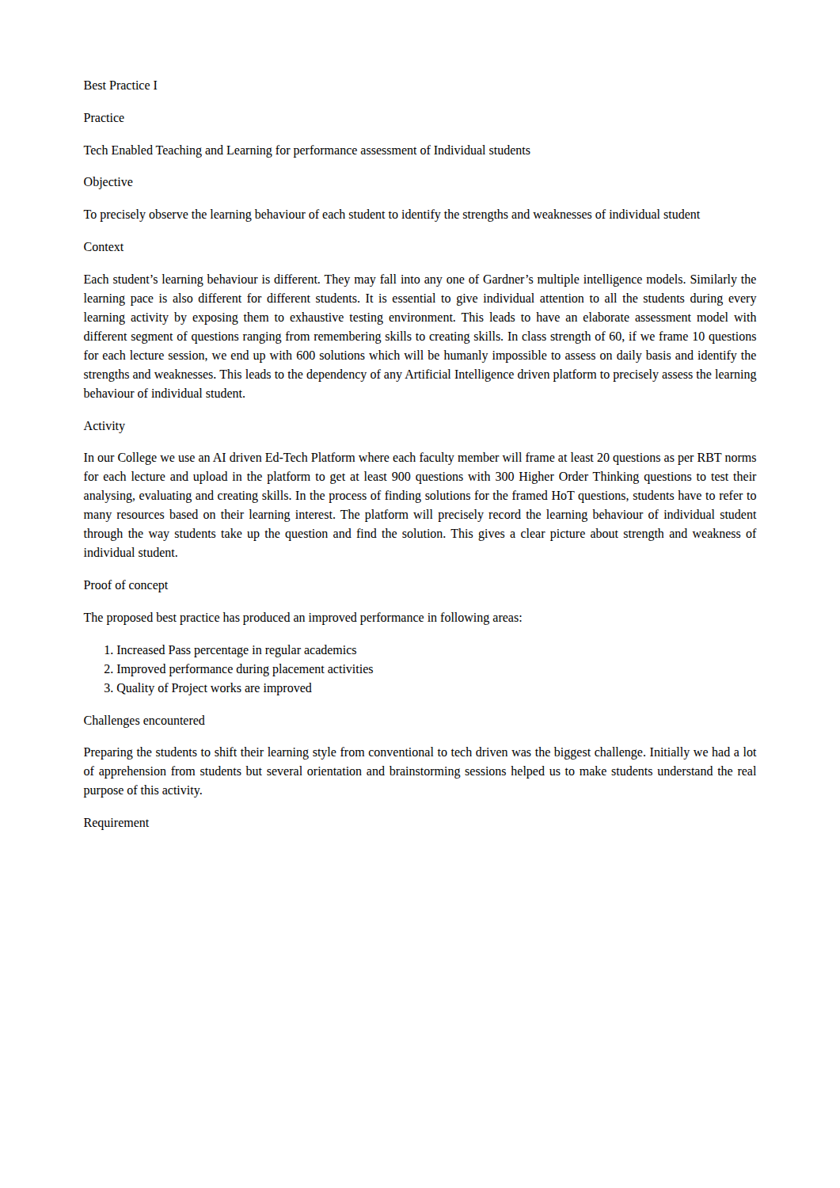Best Practice I
Practice
Tech Enabled Teaching and Learning for performance assessment of Individual students
Objective
To precisely observe the learning behaviour of each student to identify the strengths and weaknesses of individual student
Context
Each student’s learning behaviour is different. They may fall into any one of Gardner’s multiple intelligence models. Similarly the learning pace is also different for different students. It is essential to give individual attention to all the students during every learning activity by exposing them to exhaustive testing environment. This leads to have an elaborate assessment model with different segment of questions ranging from remembering skills to creating skills. In class strength of 60, if we frame 10 questions for each lecture session, we end up with 600 solutions which will be humanly impossible to assess on daily basis and identify the strengths and weaknesses. This leads to the dependency of any Artificial Intelligence driven platform to precisely assess the learning behaviour of individual student.
Activity
In our College we use an AI driven Ed-Tech Platform where each faculty member will frame at least 20 questions as per RBT norms for each lecture and upload in the platform to get at least 900 questions with 300 Higher Order Thinking questions to test their analysing, evaluating and creating skills. In the process of finding solutions for the framed HoT questions, students have to refer to many resources based on their learning interest. The platform will precisely record the learning behaviour of individual student through the way students take up the question and find the solution. This gives a clear picture about strength and weakness of individual student.
Proof of concept
The proposed best practice has produced an improved performance in following areas:
Increased Pass percentage in regular academics
Improved performance during placement activities
Quality of Project works are improved
Challenges encountered
Preparing the students to shift their learning style from conventional to tech driven was the biggest challenge. Initially we had a lot of apprehension from students but several orientation and brainstorming sessions helped us to make students understand the real purpose of this activity.
Requirement